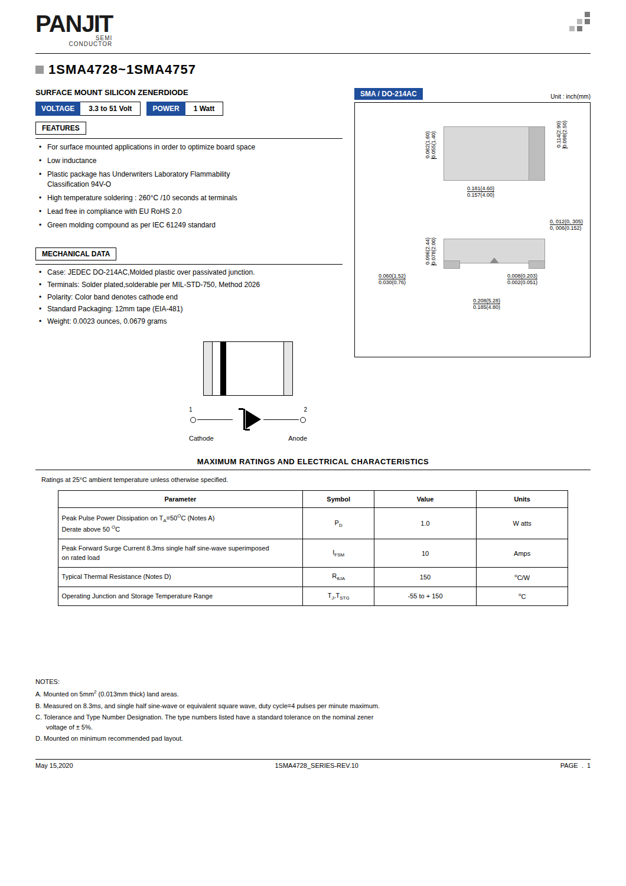PANJIT
SEMI
CONDUCTOR
1SMA4728~1SMA4757
SURFACE MOUNT SILICON ZENERDIODE
VOLTAGE
3.3 to 51 Volt
POWER
1 Watt
FEATURES
For surface mounted applications in order to optimize board space
Low inductance
Plastic package has Underwriters Laboratory FlammabilityClassification 94V-O
High temperature soldering : 260°C /10 seconds at terminals
Lead free in compliance with EU RoHS 2.0
Green molding compound as per IEC 61249 standard
MECHANICAL DATA
Case: JEDEC DO-214AC,Molded plastic over passivated junction.
Terminals: Solder plated,solderable per MIL-STD-750, Method 2026
Polarity: Color band denotes cathode end
Standard Packaging: 12mm tape (EIA-481)
Weight: 0.0023 ounces, 0.0679 grams
1 2
Cathode Anode
SMA / DO-214AC
Unit : inch(mm)
0.062(1.60)0.055(1.40)
0.114(2.90)0.098(2.50)
0.181(4.60)0.157(4.00)
0.096(2.44)0.078(2.00)
0, 012(0, 305)0, 006(0.152)
0.060(1.52)0.030(0.76)
0.008(0.203)0.002(0.051)
0.208(5.28)0.185(4.80)
MAXIMUM RATINGS AND ELECTRICAL CHARACTERISTICS
Ratings at 25°C ambient temperature unless otherwise specified.
| Parameter | Symbol | Value | Units |
| --- | --- | --- | --- |
| Peak Pulse Power Dissipation on T A =50 O C (Notes A) Derate above 50 O C | P D | 1.0 | W atts |
| Peak Forward Surge Current 8.3ms single half sine-wave superimposed on rated load | I FSM | 10 | Amps |
| Typical Thermal Resistance (Notes D) | R θJA | 150 | o C/W |
| Operating Junction and Storage Temperature Range | T J ,T STG | -55 to + 150 | o C |
NOTES:
A. Mounted on 5mm2 (0.013mm thick) land areas.
B. Measured on 8.3ms, and single half sine-wave or equivalent square wave, duty cycle=4 pulses per minute maximum.
C. Tolerance and Type Number Designation. The type numbers listed have a standard tolerance on the nominal zenervoltage of ± 5%.
D. Mounted on minimum recommended pad layout.
May 15,2020
1SMA4728_SERIES-REV.10
PAGE . 1